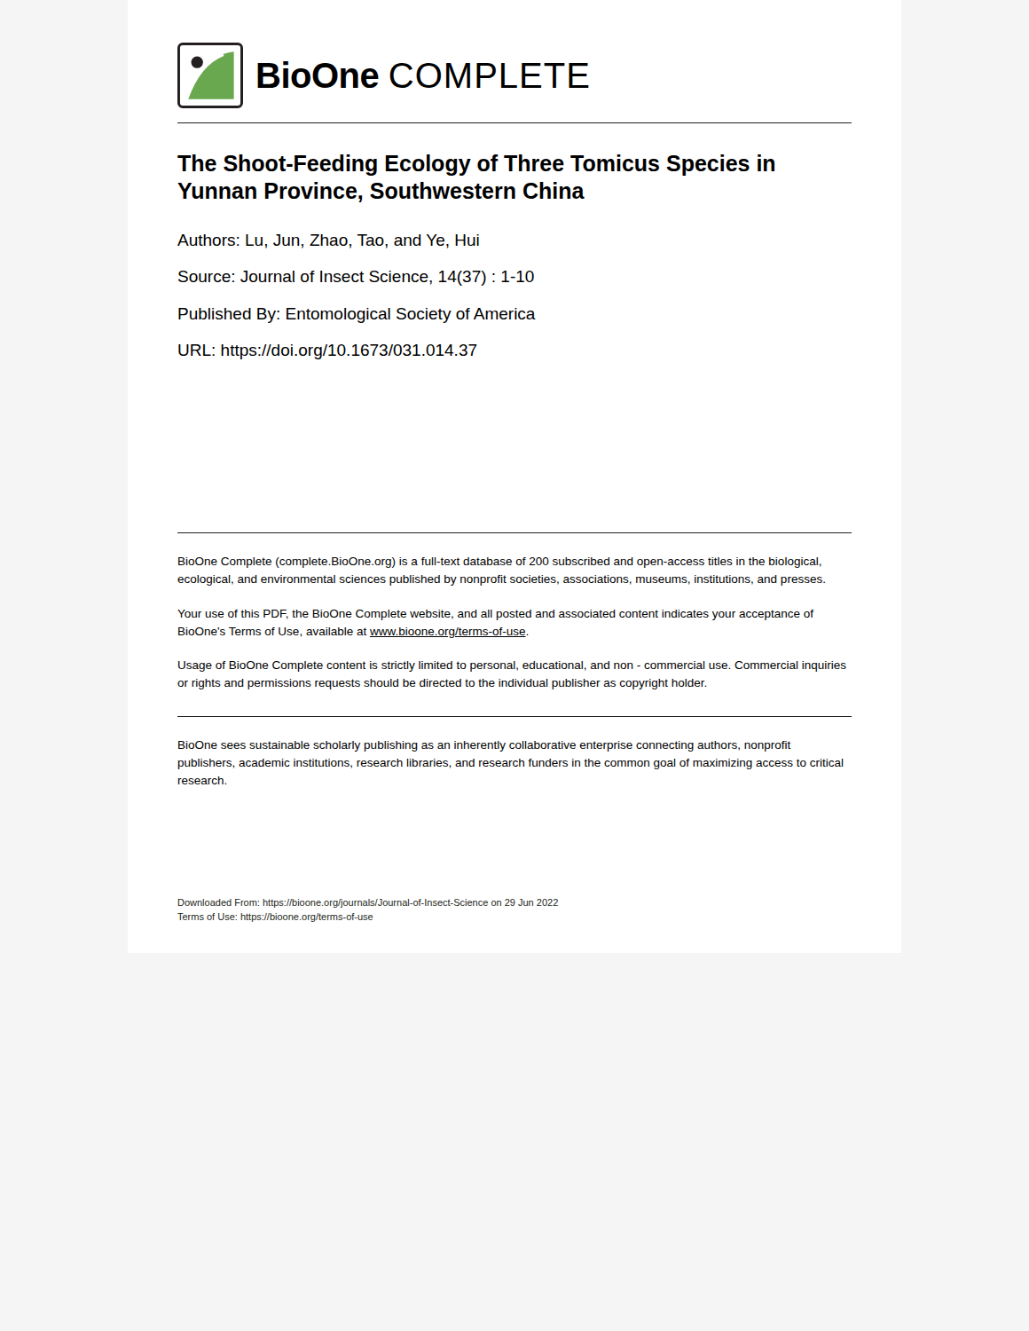Bio One COMPLETE
The Shoot-Feeding Ecology of Three Tomicus Species in Yunnan Province, Southwestern China
Authors: Lu, Jun, Zhao, Tao, and Ye, Hui
Source: Journal of Insect Science, 14(37) : 1-10
Published By: Entomological Society of America
URL: https://doi.org/10.1673/031.014.37
BioOne Complete (complete.BioOne.org) is a full-text database of 200 subscribed and open-access titles in the biological, ecological, and environmental sciences published by nonprofit societies, associations, museums, institutions, and presses.
Your use of this PDF, the BioOne Complete website, and all posted and associated content indicates your acceptance of BioOne's Terms of Use, available at www.bioone.org/terms-of-use.
Usage of BioOne Complete content is strictly limited to personal, educational, and non - commercial use. Commercial inquiries or rights and permissions requests should be directed to the individual publisher as copyright holder.
BioOne sees sustainable scholarly publishing as an inherently collaborative enterprise connecting authors, nonprofit publishers, academic institutions, research libraries, and research funders in the common goal of maximizing access to critical research.
Downloaded From: https://bioone.org/journals/Journal-of-Insect-Science on 29 Jun 2022
Terms of Use: https://bioone.org/terms-of-use